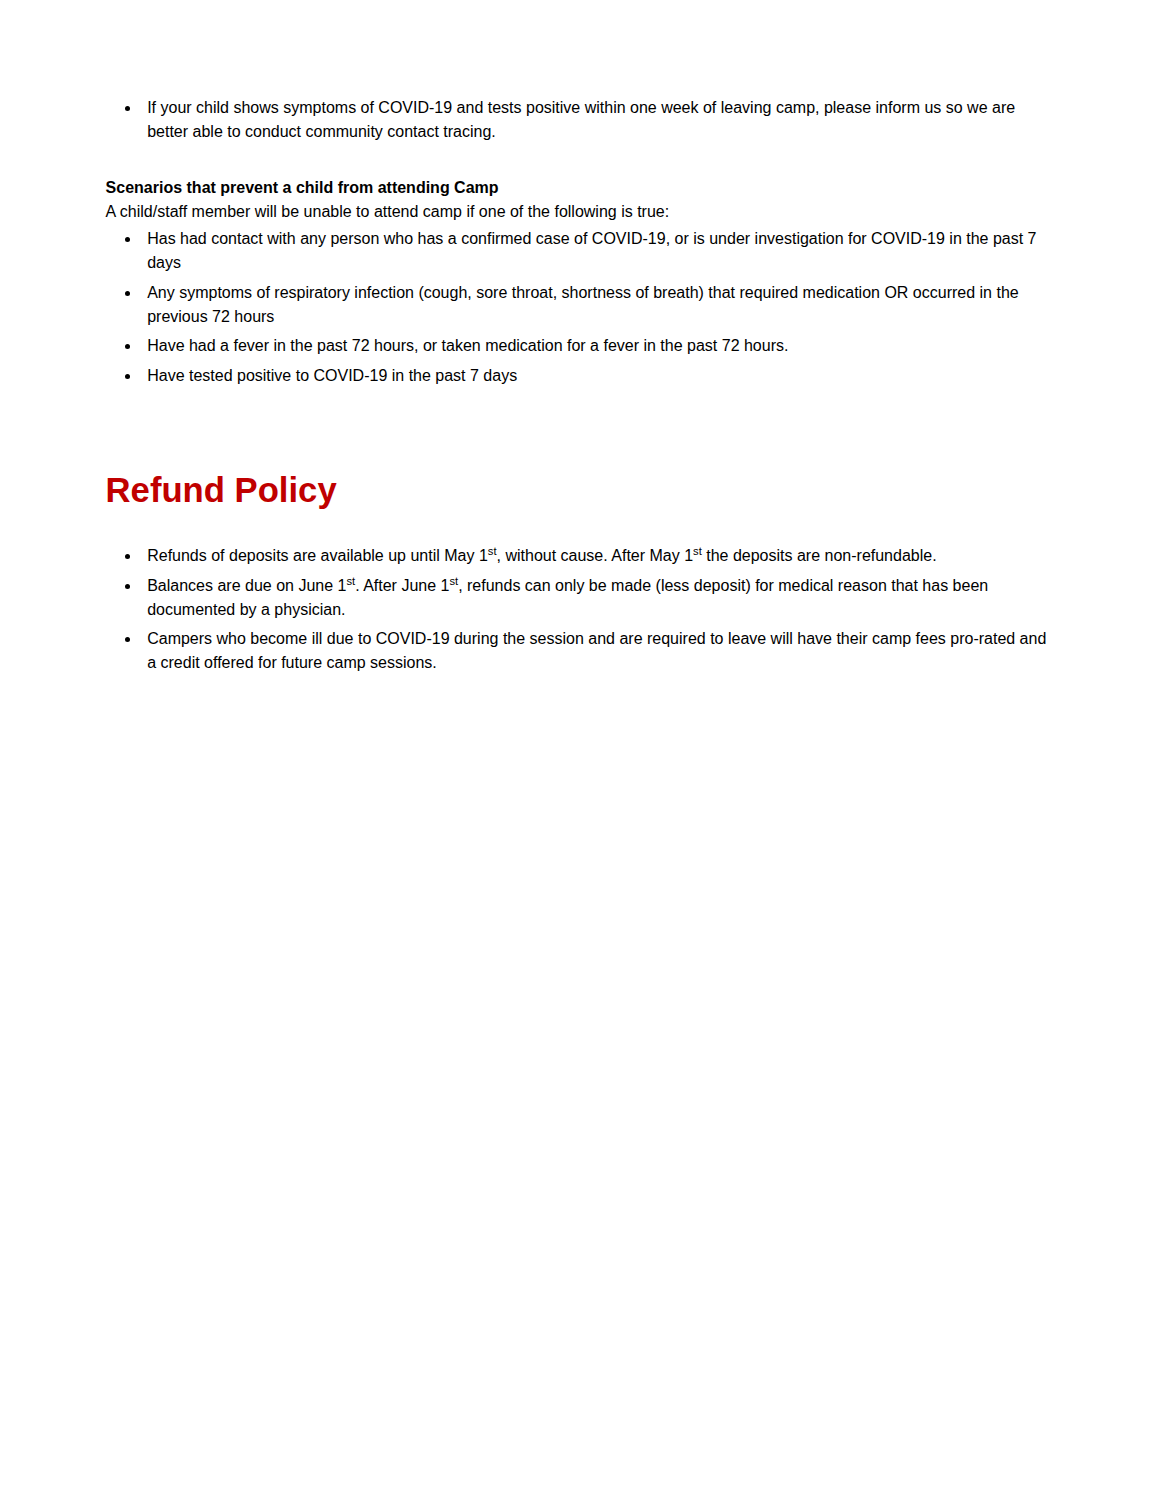If your child shows symptoms of COVID-19 and tests positive within one week of leaving camp, please inform us so we are better able to conduct community contact tracing.
Scenarios that prevent a child from attending Camp
A child/staff member will be unable to attend camp if one of the following is true:
Has had contact with any person who has a confirmed case of COVID-19, or is under investigation for COVID-19 in the past 7 days
Any symptoms of respiratory infection (cough, sore throat, shortness of breath) that required medication OR occurred in the previous 72 hours
Have had a fever in the past 72 hours, or taken medication for a fever in the past 72 hours.
Have tested positive to COVID-19 in the past 7 days
Refund Policy
Refunds of deposits are available up until May 1st, without cause. After May 1st the deposits are non-refundable.
Balances are due on June 1st. After June 1st, refunds can only be made (less deposit) for medical reason that has been documented by a physician.
Campers who become ill due to COVID-19 during the session and are required to leave will have their camp fees pro-rated and a credit offered for future camp sessions.